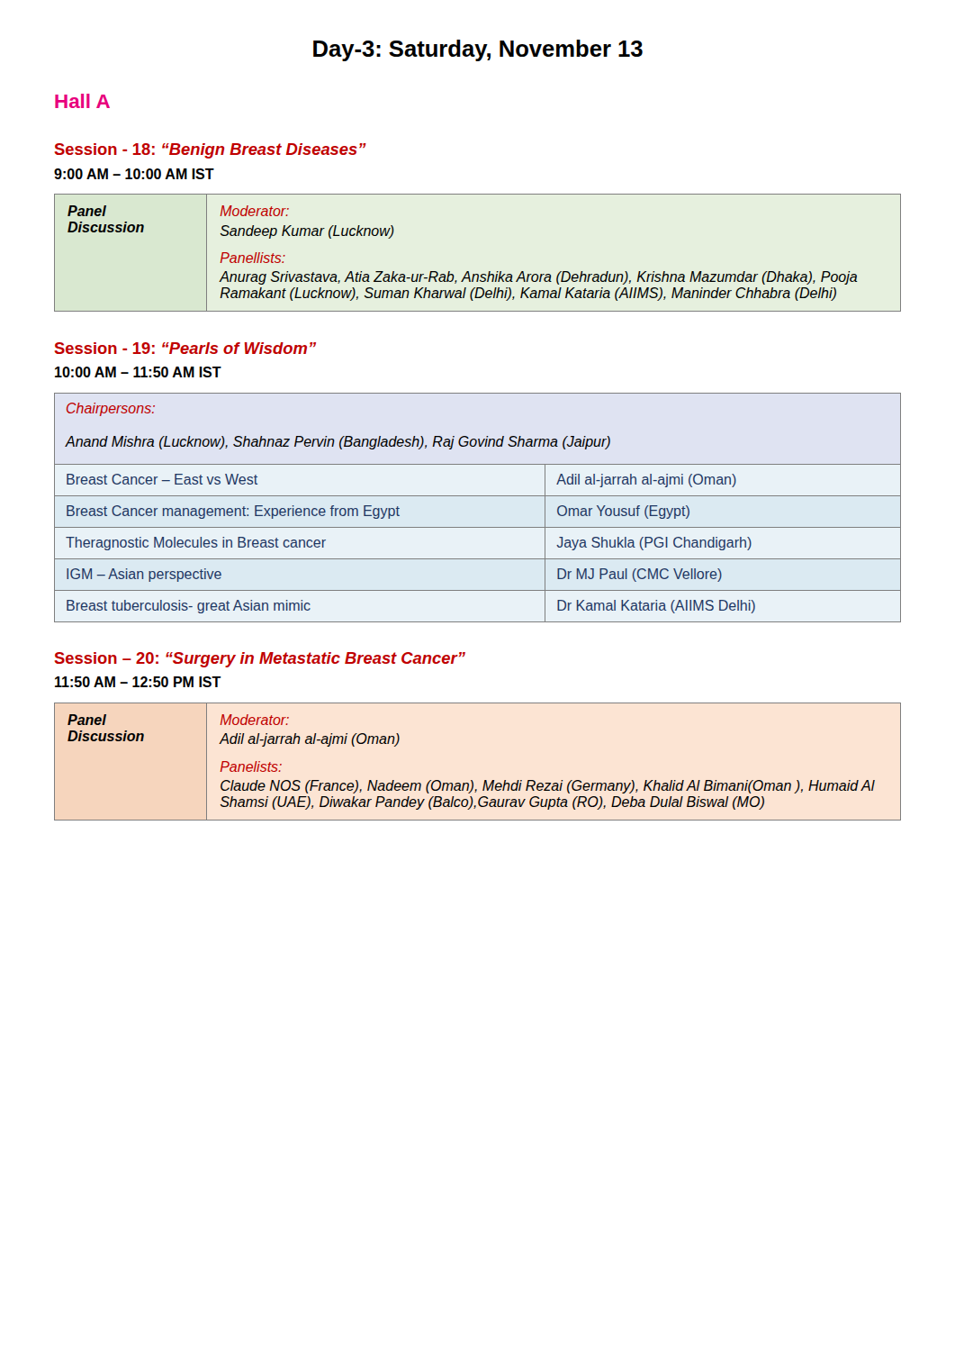Day-3: Saturday, November 13
Hall A
Session - 18: “Benign Breast Diseases”
9:00 AM – 10:00 AM IST
| Panel Discussion | Moderator: Sandeep Kumar (Lucknow) Panellists: Anurag Srivastava, Atia Zaka-ur-Rab, Anshika Arora (Dehradun), Krishna Mazumdar (Dhaka), Pooja Ramakant (Lucknow), Suman Kharwal (Delhi), Kamal Kataria (AIIMS), Maninder Chhabra (Delhi) |
Session - 19: “Pearls of Wisdom”
10:00 AM – 11:50 AM IST
| Chairpersons: Anand Mishra (Lucknow), Shahnaz Pervin (Bangladesh), Raj Govind Sharma (Jaipur) |
| Breast Cancer – East vs West | Adil al-jarrah al-ajmi (Oman) |
| Breast Cancer management: Experience from Egypt | Omar Yousuf (Egypt) |
| Theragnostic Molecules in Breast cancer | Jaya Shukla (PGI Chandigarh) |
| IGM – Asian perspective | Dr MJ Paul (CMC Vellore) |
| Breast tuberculosis- great Asian mimic | Dr Kamal Kataria (AIIMS Delhi) |
Session – 20: “Surgery in Metastatic Breast Cancer”
11:50 AM – 12:50 PM IST
| Panel Discussion | Moderator: Adil al-jarrah al-ajmi (Oman) Panelists: Claude NOS (France), Nadeem (Oman), Mehdi Rezai (Germany), Khalid Al Bimani(Oman ), Humaid Al Shamsi (UAE), Diwakar Pandey (Balco),Gaurav Gupta (RO), Deba Dulal Biswal (MO) |